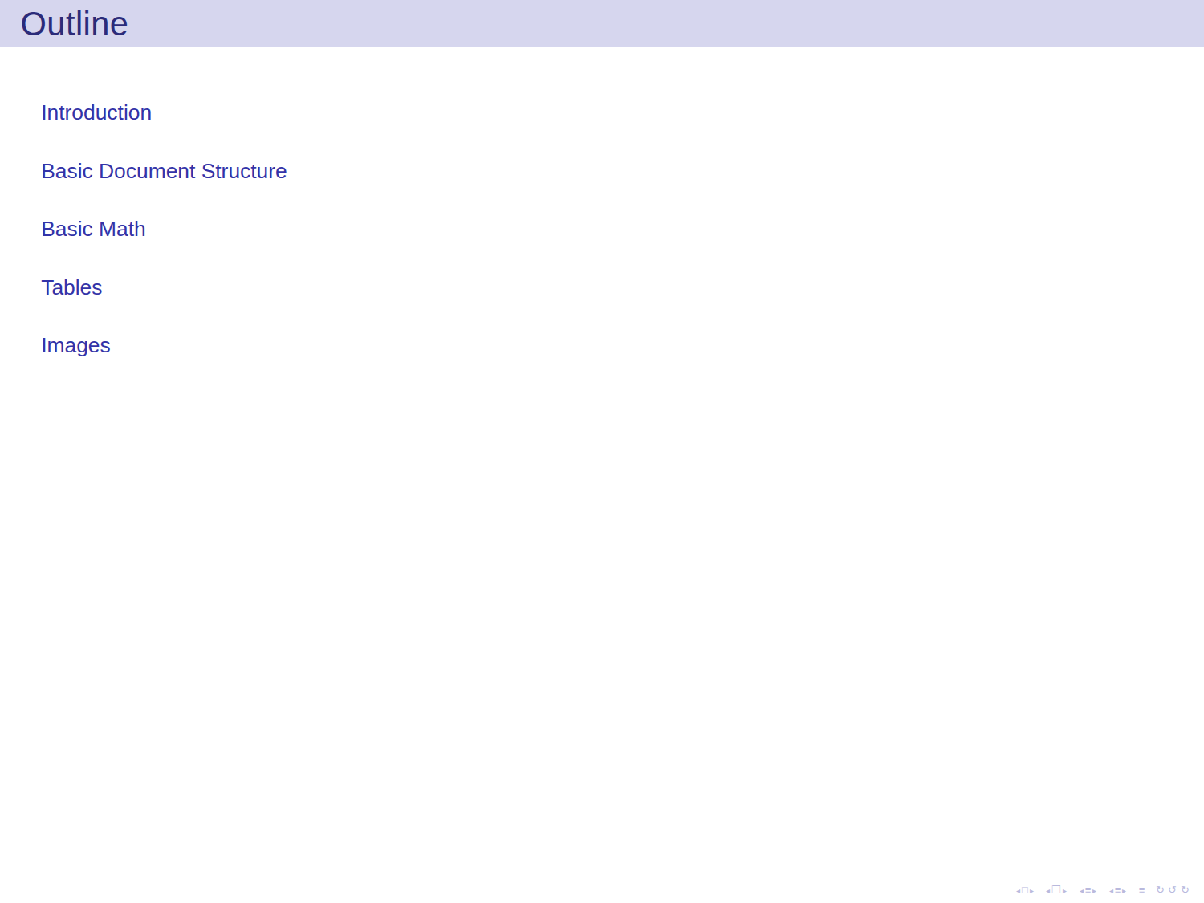Outline
Introduction
Basic Document Structure
Basic Math
Tables
Images
◂□▸ ◂❐▸ ◂≡▸ ◂≡▸ ≡ ↻ ↺ ↻